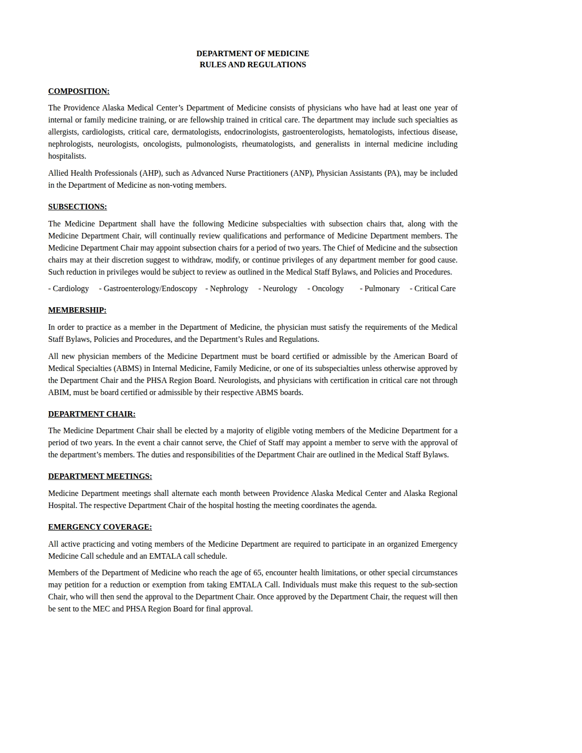DEPARTMENT OF MEDICINE
RULES AND REGULATIONS
COMPOSITION:
The Providence Alaska Medical Center’s Department of Medicine consists of physicians who have had at least one year of internal or family medicine training, or are fellowship trained in critical care. The department may include such specialties as allergists, cardiologists, critical care, dermatologists, endocrinologists, gastroenterologists, hematologists, infectious disease, nephrologists, neurologists, oncologists, pulmonologists, rheumatologists, and generalists in internal medicine including hospitalists.
Allied Health Professionals (AHP), such as Advanced Nurse Practitioners (ANP), Physician Assistants (PA), may be included in the Department of Medicine as non-voting members.
SUBSECTIONS:
The Medicine Department shall have the following Medicine subspecialties with subsection chairs that, along with the Medicine Department Chair, will continually review qualifications and performance of Medicine Department members. The Medicine Department Chair may appoint subsection chairs for a period of two years. The Chief of Medicine and the subsection chairs may at their discretion suggest to withdraw, modify, or continue privileges of any department member for good cause. Such reduction in privileges would be subject to review as outlined in the Medical Staff Bylaws, and Policies and Procedures.
- Cardiology - Gastroenterology/Endoscopy - Nephrology - Neurology - Oncology - Pulmonary - Critical Care
MEMBERSHIP:
In order to practice as a member in the Department of Medicine, the physician must satisfy the requirements of the Medical Staff Bylaws, Policies and Procedures, and the Department’s Rules and Regulations.
All new physician members of the Medicine Department must be board certified or admissible by the American Board of Medical Specialties (ABMS) in Internal Medicine, Family Medicine, or one of its subspecialties unless otherwise approved by the Department Chair and the PHSA Region Board. Neurologists, and physicians with certification in critical care not through ABIM, must be board certified or admissible by their respective ABMS boards.
DEPARTMENT CHAIR:
The Medicine Department Chair shall be elected by a majority of eligible voting members of the Medicine Department for a period of two years. In the event a chair cannot serve, the Chief of Staff may appoint a member to serve with the approval of the department’s members. The duties and responsibilities of the Department Chair are outlined in the Medical Staff Bylaws.
DEPARTMENT MEETINGS:
Medicine Department meetings shall alternate each month between Providence Alaska Medical Center and Alaska Regional Hospital. The respective Department Chair of the hospital hosting the meeting coordinates the agenda.
EMERGENCY COVERAGE:
All active practicing and voting members of the Medicine Department are required to participate in an organized Emergency Medicine Call schedule and an EMTALA call schedule.
Members of the Department of Medicine who reach the age of 65, encounter health limitations, or other special circumstances may petition for a reduction or exemption from taking EMTALA Call. Individuals must make this request to the sub-section Chair, who will then send the approval to the Department Chair. Once approved by the Department Chair, the request will then be sent to the MEC and PHSA Region Board for final approval.